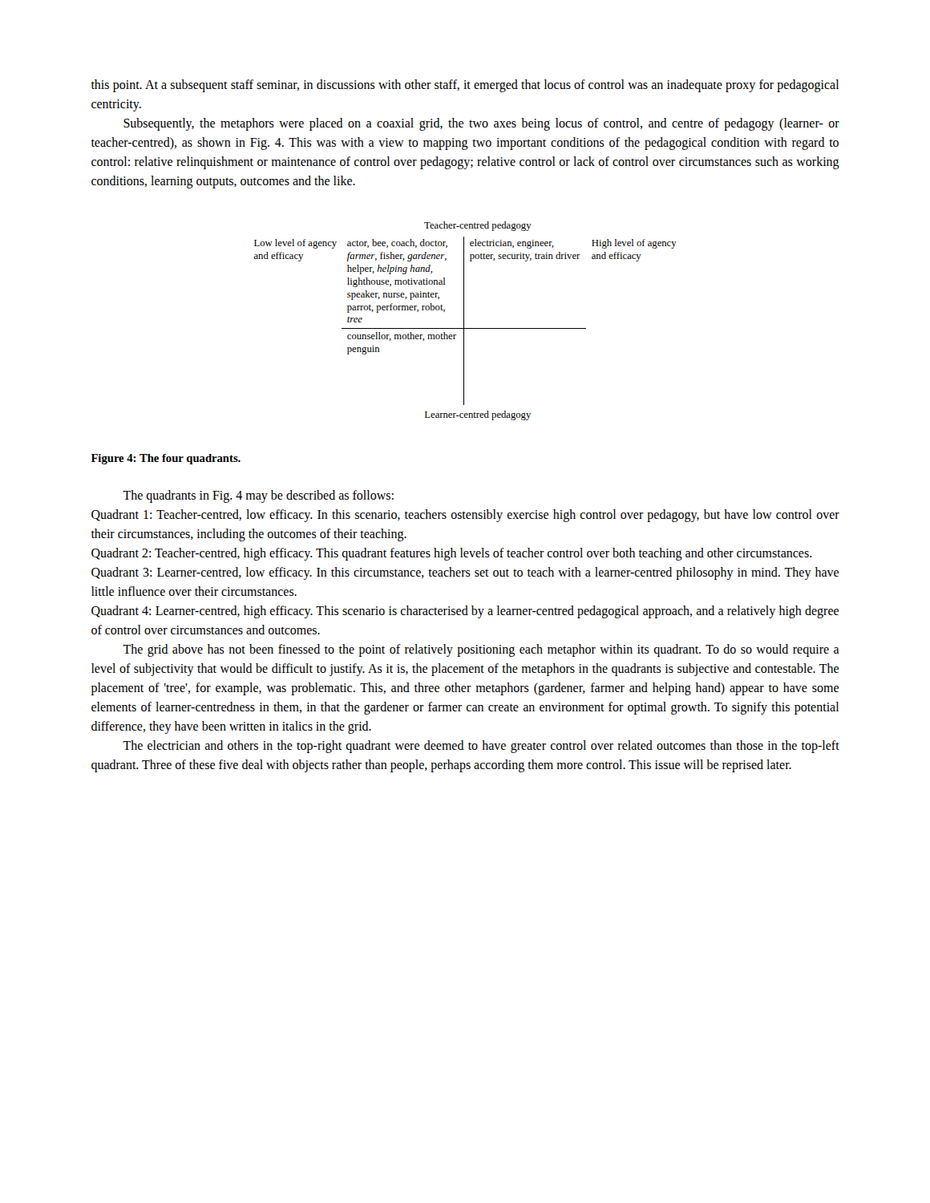this point. At a subsequent staff seminar, in discussions with other staff, it emerged that locus of control was an inadequate proxy for pedagogical centricity.
Subsequently, the metaphors were placed on a coaxial grid, the two axes being locus of control, and centre of pedagogy (learner- or teacher-centred), as shown in Fig. 4. This was with a view to mapping two important conditions of the pedagogical condition with regard to control: relative relinquishment or maintenance of control over pedagogy; relative control or lack of control over circumstances such as working conditions, learning outputs, outcomes and the like.
Teacher-centred pedagogy
| Low level of agency and efficacy | actor, bee, coach, doctor, farmer , fisher, gardener , helper, helping hand , lighthouse, motivational speaker, nurse, painter, parrot, performer, robot, tree | electrician, engineer, potter, security, train driver | High level of agency and efficacy |
| | counsellor, mother, mother penguin | | |
Learner-centred pedagogy
Figure 4: The four quadrants.
The quadrants in Fig. 4 may be described as follows:
Quadrant 1: Teacher-centred, low efficacy. In this scenario, teachers ostensibly exercise high control over pedagogy, but have low control over their circumstances, including the outcomes of their teaching.
Quadrant 2: Teacher-centred, high efficacy. This quadrant features high levels of teacher control over both teaching and other circumstances.
Quadrant 3: Learner-centred, low efficacy. In this circumstance, teachers set out to teach with a learner-centred philosophy in mind. They have little influence over their circumstances.
Quadrant 4: Learner-centred, high efficacy. This scenario is characterised by a learner-centred pedagogical approach, and a relatively high degree of control over circumstances and outcomes.
The grid above has not been finessed to the point of relatively positioning each metaphor within its quadrant. To do so would require a level of subjectivity that would be difficult to justify. As it is, the placement of the metaphors in the quadrants is subjective and contestable. The placement of 'tree', for example, was problematic. This, and three other metaphors (gardener, farmer and helping hand) appear to have some elements of learner-centredness in them, in that the gardener or farmer can create an environment for optimal growth. To signify this potential difference, they have been written in italics in the grid.
The electrician and others in the top-right quadrant were deemed to have greater control over related outcomes than those in the top-left quadrant. Three of these five deal with objects rather than people, perhaps according them more control. This issue will be reprised later.